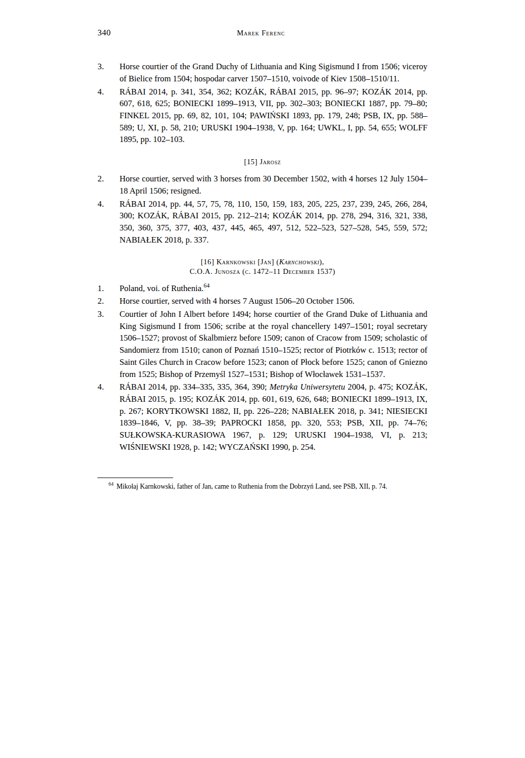340 Marek Ferenc
3. Horse courtier of the Grand Duchy of Lithuania and King Sigismund I from 1506; viceroy of Bielice from 1504; hospodar carver 1507–1510, voivode of Kiev 1508–1510/11.
4. RÁBAI 2014, p. 341, 354, 362; KOZÁK, RÁBAI 2015, pp. 96–97; KOZÁK 2014, pp. 607, 618, 625; BONIECKI 1899–1913, VII, pp. 302–303; BONIECKI 1887, pp. 79–80; FINKEL 2015, pp. 69, 82, 101, 104; PAWIŃSKI 1893, pp. 179, 248; PSB, IX, pp. 588–589; U, XI, p. 58, 210; URUSKI 1904–1938, V, pp. 164; UWKL, I, pp. 54, 655; WOLFF 1895, pp. 102–103.
[15] Jarosz
2. Horse courtier, served with 3 horses from 30 December 1502, with 4 horses 12 July 1504–18 April 1506; resigned.
4. RÁBAI 2014, pp. 44, 57, 75, 78, 110, 150, 159, 183, 205, 225, 237, 239, 245, 266, 284, 300; KOZÁK, RÁBAI 2015, pp. 212–214; KOZÁK 2014, pp. 278, 294, 316, 321, 338, 350, 360, 375, 377, 403, 437, 445, 465, 497, 512, 522–523, 527–528, 545, 559, 572; NABIAŁEK 2018, p. 337.
[16] Karnkowski [Jan] (Karnchowski),
C.O.A. Junosza (c. 1472–11 December 1537)
1. Poland, voi. of Ruthenia.64
2. Horse courtier, served with 4 horses 7 August 1506–20 October 1506.
3. Courtier of John I Albert before 1494; horse courtier of the Grand Duke of Lithuania and King Sigismund I from 1506; scribe at the royal chancellery 1497–1501; royal secretary 1506–1527; provost of Skalbmierz before 1509; canon of Cracow from 1509; scholastic of Sandomierz from 1510; canon of Poznań 1510–1525; rector of Piotrków c. 1513; rector of Saint Giles Church in Cracow before 1523; canon of Płock before 1525; canon of Gniezno from 1525; Bishop of Przemyśl 1527–1531; Bishop of Włocławek 1531–1537.
4. RÁBAI 2014, pp. 334–335, 335, 364, 390; Metryka Uniwersytetu 2004, p. 475; KOZÁK, RÁBAI 2015, p. 195; KOZÁK 2014, pp. 601, 619, 626, 648; BONIECKI 1899–1913, IX, p. 267; KORYTKOWSKI 1882, II, pp. 226–228; NABIAŁEK 2018, p. 341; NIESIECKI 1839–1846, V, pp. 38–39; PAPROCKI 1858, pp. 320, 553; PSB, XII, pp. 74–76; SUŁKOWSKA-KURASIOWA 1967, p. 129; URUSKI 1904–1938, VI, p. 213; WIŚNIEWSKI 1928, p. 142; WYCZAŃSKI 1990, p. 254.
64 Mikołaj Karnkowski, father of Jan, came to Ruthenia from the Dobrzyń Land, see PSB, XII, p. 74.